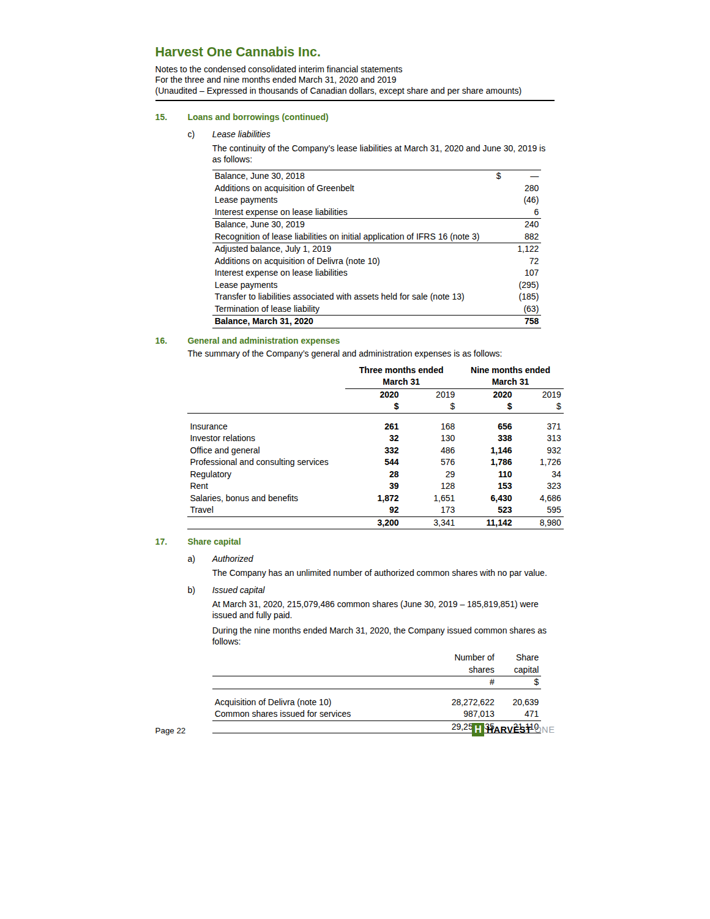Harvest One Cannabis Inc.
Notes to the condensed consolidated interim financial statements
For the three and nine months ended March 31, 2020 and 2019
(Unaudited – Expressed in thousands of Canadian dollars, except share and per share amounts)
15.
Loans and borrowings (continued)
c)
Lease liabilities
The continuity of the Company’s lease liabilities at March 31, 2020 and June 30, 2019 is as follows:
| Balance, June 30, 2018 | $ | — |
| Additions on acquisition of Greenbelt | | 280 |
| Lease payments | | (46) |
| Interest expense on lease liabilities | | 6 |
| Balance, June 30, 2019 | | 240 |
| Recognition of lease liabilities on initial application of IFRS 16 (note 3) | | 882 |
| Adjusted balance, July 1, 2019 | | 1,122 |
| Additions on acquisition of Delivra (note 10) | | 72 |
| Interest expense on lease liabilities | | 107 |
| Lease payments | | (295) |
| Transfer to liabilities associated with assets held for sale (note 13) | | (185) |
| Termination of lease liability | | (63) |
| Balance, March 31, 2020 | | 758 |
16.
General and administration expenses
The summary of the Company’s general and administration expenses is as follows:
| | Three months ended | Nine months ended |
| | March 31 | March 31 |
| | 2020 | 2019 | 2020 | 2019 |
| | $ | $ | $ | $ |
| Insurance | 261 | 168 | 656 | 371 |
| Investor relations | 32 | 130 | 338 | 313 |
| Office and general | 332 | 486 | 1,146 | 932 |
| Professional and consulting services | 544 | 576 | 1,786 | 1,726 |
| Regulatory | 28 | 29 | 110 | 34 |
| Rent | 39 | 128 | 153 | 323 |
| Salaries, bonus and benefits | 1,872 | 1,651 | 6,430 | 4,686 |
| Travel | 92 | 173 | 523 | 595 |
| | 3,200 | 3,341 | 11,142 | 8,980 |
17.
Share capital
a)
Authorized
The Company has an unlimited number of authorized common shares with no par value.
b)
Issued capital
At March 31, 2020, 215,079,486 common shares (June 30, 2019 – 185,819,851) were issued and fully paid.
During the nine months ended March 31, 2020, the Company issued common shares as follows:
| | Number of | Share |
| | shares | capital |
| | # | $ |
| Acquisition of Delivra (note 10) | 28,272,622 | 20,639 |
| Common shares issued for services | 987,013 | 471 |
| | 29,259,635 | 21,110 |
Page 22
HHARVEST ONE